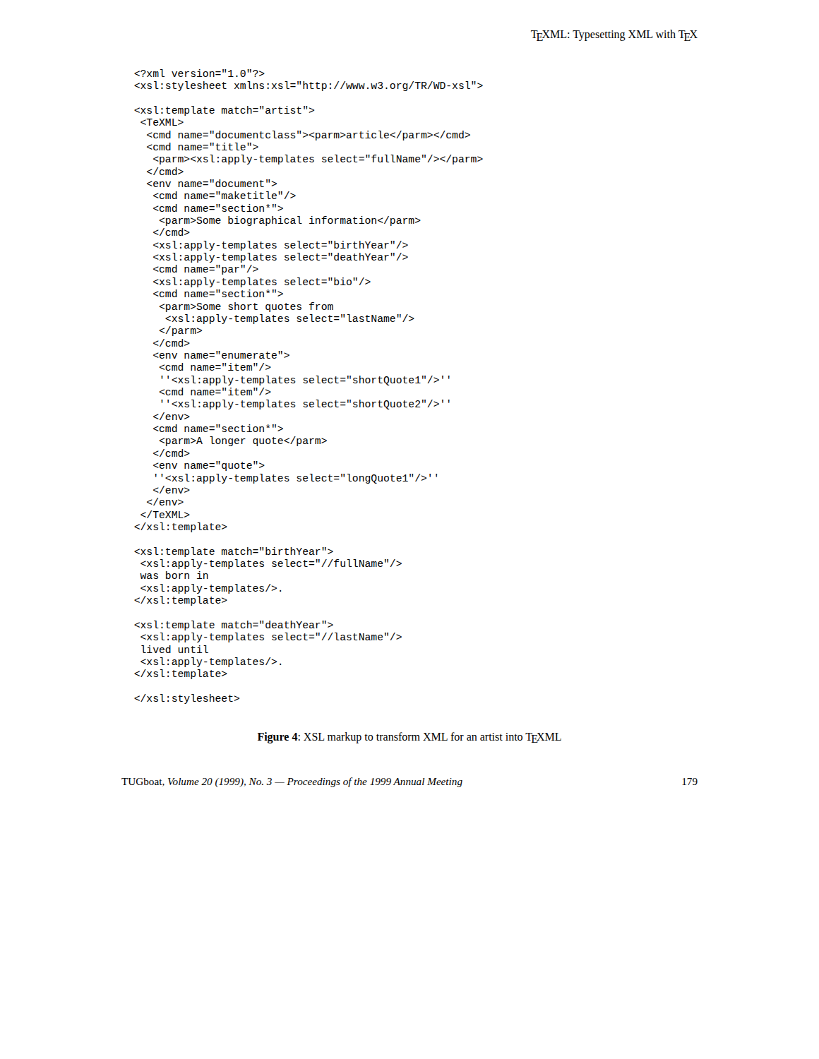TEXML: Typesetting XML with TEX
<?xml version="1.0"?>
<xsl:stylesheet xmlns:xsl="http://www.w3.org/TR/WD-xsl">

<xsl:template match="artist">
 <TeXML>
  <cmd name="documentclass"><parm>article</parm></cmd>
  <cmd name="title">
   <parm><xsl:apply-templates select="fullName"/></parm>
  </cmd>
  <env name="document">
   <cmd name="maketitle"/>
   <cmd name="section*">
    <parm>Some biographical information</parm>
   </cmd>
   <xsl:apply-templates select="birthYear"/>
   <xsl:apply-templates select="deathYear"/>
   <cmd name="par"/>
   <xsl:apply-templates select="bio"/>
   <cmd name="section*">
    <parm>Some short quotes from
     <xsl:apply-templates select="lastName"/>
    </parm>
   </cmd>
   <env name="enumerate">
    <cmd name="item"/>
    ''<xsl:apply-templates select="shortQuote1"/>''
    <cmd name="item"/>
    ''<xsl:apply-templates select="shortQuote2"/>''
   </env>
   <cmd name="section*">
    <parm>A longer quote</parm>
   </cmd>
   <env name="quote">
   ''<xsl:apply-templates select="longQuote1"/>''
   </env>
  </env>
 </TeXML>
</xsl:template>

<xsl:template match="birthYear">
 <xsl:apply-templates select="//fullName"/>
 was born in
 <xsl:apply-templates/>.
</xsl:template>

<xsl:template match="deathYear">
 <xsl:apply-templates select="//lastName"/>
 lived until
 <xsl:apply-templates/>.
</xsl:template>

</xsl:stylesheet>
Figure 4: XSL markup to transform XML for an artist into TEXML
TUGboat, Volume 20 (1999), No. 3 — Proceedings of the 1999 Annual Meeting
179